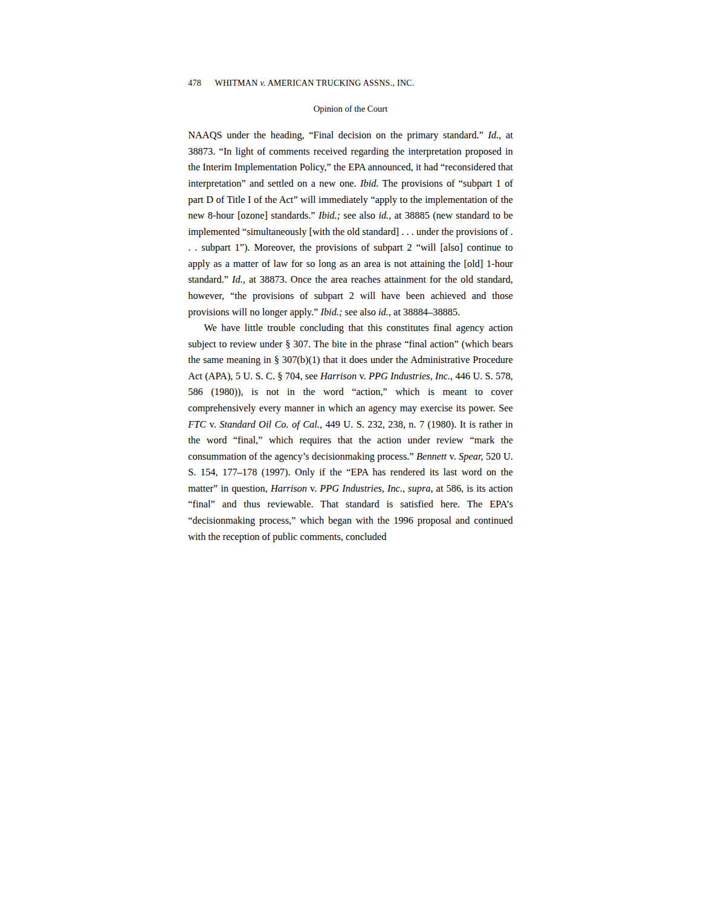478 WHITMAN v. AMERICAN TRUCKING ASSNS., INC.
Opinion of the Court
NAAQS under the heading, “Final decision on the primary standard.” Id., at 38873. “In light of comments received regarding the interpretation proposed in the Interim Implementation Policy,” the EPA announced, it had “reconsidered that interpretation” and settled on a new one. Ibid. The provisions of “subpart 1 of part D of Title I of the Act” will immediately “apply to the implementation of the new 8-hour [ozone] standards.” Ibid.; see also id., at 38885 (new standard to be implemented “simultaneously [with the old standard] . . . under the provisions of . . . subpart 1”). Moreover, the provisions of subpart 2 “will [also] continue to apply as a matter of law for so long as an area is not attaining the [old] 1-hour standard.” Id., at 38873. Once the area reaches attainment for the old standard, however, “the provisions of subpart 2 will have been achieved and those provisions will no longer apply.” Ibid.; see also id., at 38884–38885.
We have little trouble concluding that this constitutes final agency action subject to review under § 307. The bite in the phrase “final action” (which bears the same meaning in § 307(b)(1) that it does under the Administrative Procedure Act (APA), 5 U. S. C. § 704, see Harrison v. PPG Industries, Inc., 446 U. S. 578, 586 (1980)), is not in the word “action,” which is meant to cover comprehensively every manner in which an agency may exercise its power. See FTC v. Standard Oil Co. of Cal., 449 U. S. 232, 238, n. 7 (1980). It is rather in the word “final,” which requires that the action under review “mark the consummation of the agency’s decisionmaking process.” Bennett v. Spear, 520 U. S. 154, 177–178 (1997). Only if the “EPA has rendered its last word on the matter” in question, Harrison v. PPG Industries, Inc., supra, at 586, is its action “final” and thus reviewable. That standard is satisfied here. The EPA’s “decisionmaking process,” which began with the 1996 proposal and continued with the reception of public comments, concluded